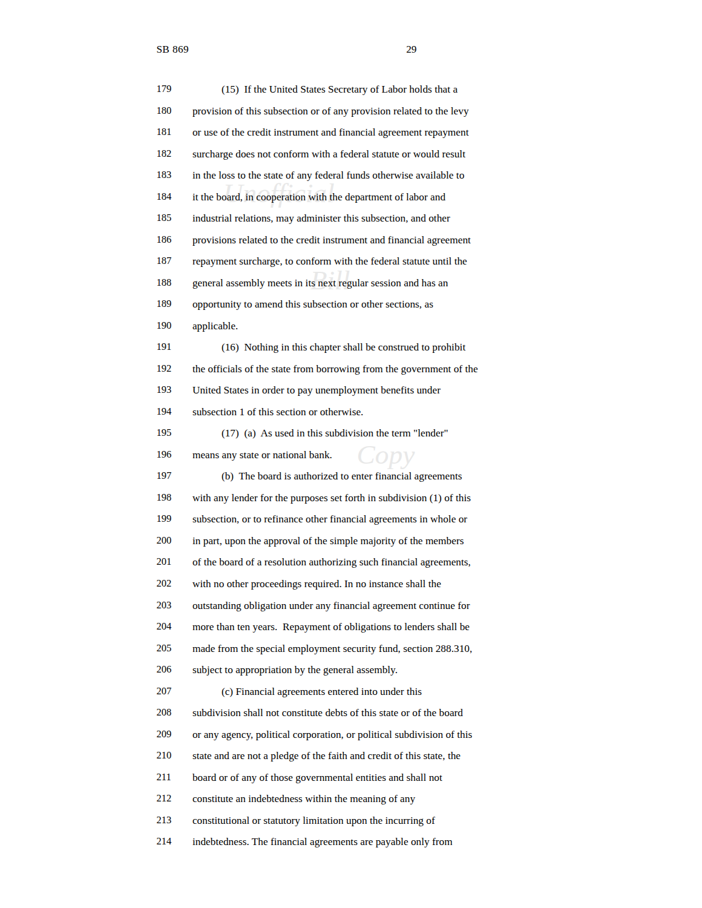SB 869 29
Unofficial
Bill
Copy
| 179 | (15) If the United States Secretary of Labor holds that a |
| 180 | provision of this subsection or of any provision related to the levy |
| 181 | or use of the credit instrument and financial agreement repayment |
| 182 | surcharge does not conform with a federal statute or would result |
| 183 | in the loss to the state of any federal funds otherwise available to |
| 184 | it the board, in cooperation with the department of labor and |
| 185 | industrial relations, may administer this subsection, and other |
| 186 | provisions related to the credit instrument and financial agreement |
| 187 | repayment surcharge, to conform with the federal statute until the |
| 188 | general assembly meets in its next regular session and has an |
| 189 | opportunity to amend this subsection or other sections, as |
| 190 | applicable. |
| 191 | (16) Nothing in this chapter shall be construed to prohibit |
| 192 | the officials of the state from borrowing from the government of the |
| 193 | United States in order to pay unemployment benefits under |
| 194 | subsection 1 of this section or otherwise. |
| 195 | (17) (a) As used in this subdivision the term "lender" |
| 196 | means any state or national bank. |
| 197 | (b) The board is authorized to enter financial agreements |
| 198 | with any lender for the purposes set forth in subdivision (1) of this |
| 199 | subsection, or to refinance other financial agreements in whole or |
| 200 | in part, upon the approval of the simple majority of the members |
| 201 | of the board of a resolution authorizing such financial agreements, |
| 202 | with no other proceedings required. In no instance shall the |
| 203 | outstanding obligation under any financial agreement continue for |
| 204 | more than ten years. Repayment of obligations to lenders shall be |
| 205 | made from the special employment security fund, section 288.310, |
| 206 | subject to appropriation by the general assembly. |
| 207 | (c) Financial agreements entered into under this |
| 208 | subdivision shall not constitute debts of this state or of the board |
| 209 | or any agency, political corporation, or political subdivision of this |
| 210 | state and are not a pledge of the faith and credit of this state, the |
| 211 | board or of any of those governmental entities and shall not |
| 212 | constitute an indebtedness within the meaning of any |
| 213 | constitutional or statutory limitation upon the incurring of |
| 214 | indebtedness. The financial agreements are payable only from |